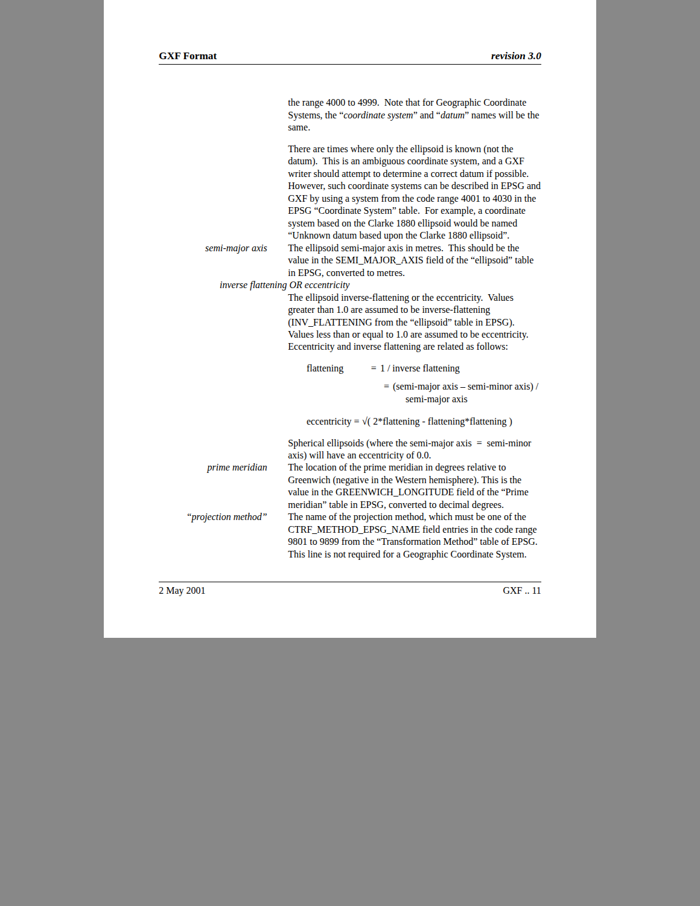GXF Format
revision 3.0
the range 4000 to 4999. Note that for Geographic Coordinate Systems, the “coordinate system” and “datum” names will be the same.
There are times where only the ellipsoid is known (not the datum). This is an ambiguous coordinate system, and a GXF writer should attempt to determine a correct datum if possible. However, such coordinate systems can be described in EPSG and GXF by using a system from the code range 4001 to 4030 in the EPSG “Coordinate System” table. For example, a coordinate system based on the Clarke 1880 ellipsoid would be named “Unknown datum based upon the Clarke 1880 ellipsoid”.
semi-major axis
The ellipsoid semi-major axis in metres. This should be the value in the SEMI_MAJOR_AXIS field of the “ellipsoid” table in EPSG, converted to metres.
inverse flattening OR eccentricity
The ellipsoid inverse-flattening or the eccentricity. Values greater than 1.0 are assumed to be inverse-flattening (INV_FLATTENING from the “ellipsoid” table in EPSG). Values less than or equal to 1.0 are assumed to be eccentricity. Eccentricity and inverse flattening are related as follows:
flattening = 1 / inverse flattening
= (semi-major axis – semi-minor axis) /semi-major axis
eccentricity = √( 2*flattening - flattening*flattening )
Spherical ellipsoids (where the semi-major axis = semi-minor axis) will have an eccentricity of 0.0.
prime meridian
The location of the prime meridian in degrees relative to Greenwich (negative in the Western hemisphere). This is the value in the GREENWICH_LONGITUDE field of the “Prime meridian” table in EPSG, converted to decimal degrees.
“projection method”
The name of the projection method, which must be one of the CTRF_METHOD_EPSG_NAME field entries in the code range 9801 to 9899 from the “Transformation Method” table of EPSG. This line is not required for a Geographic Coordinate System.
2 May 2001
GXF .. 11